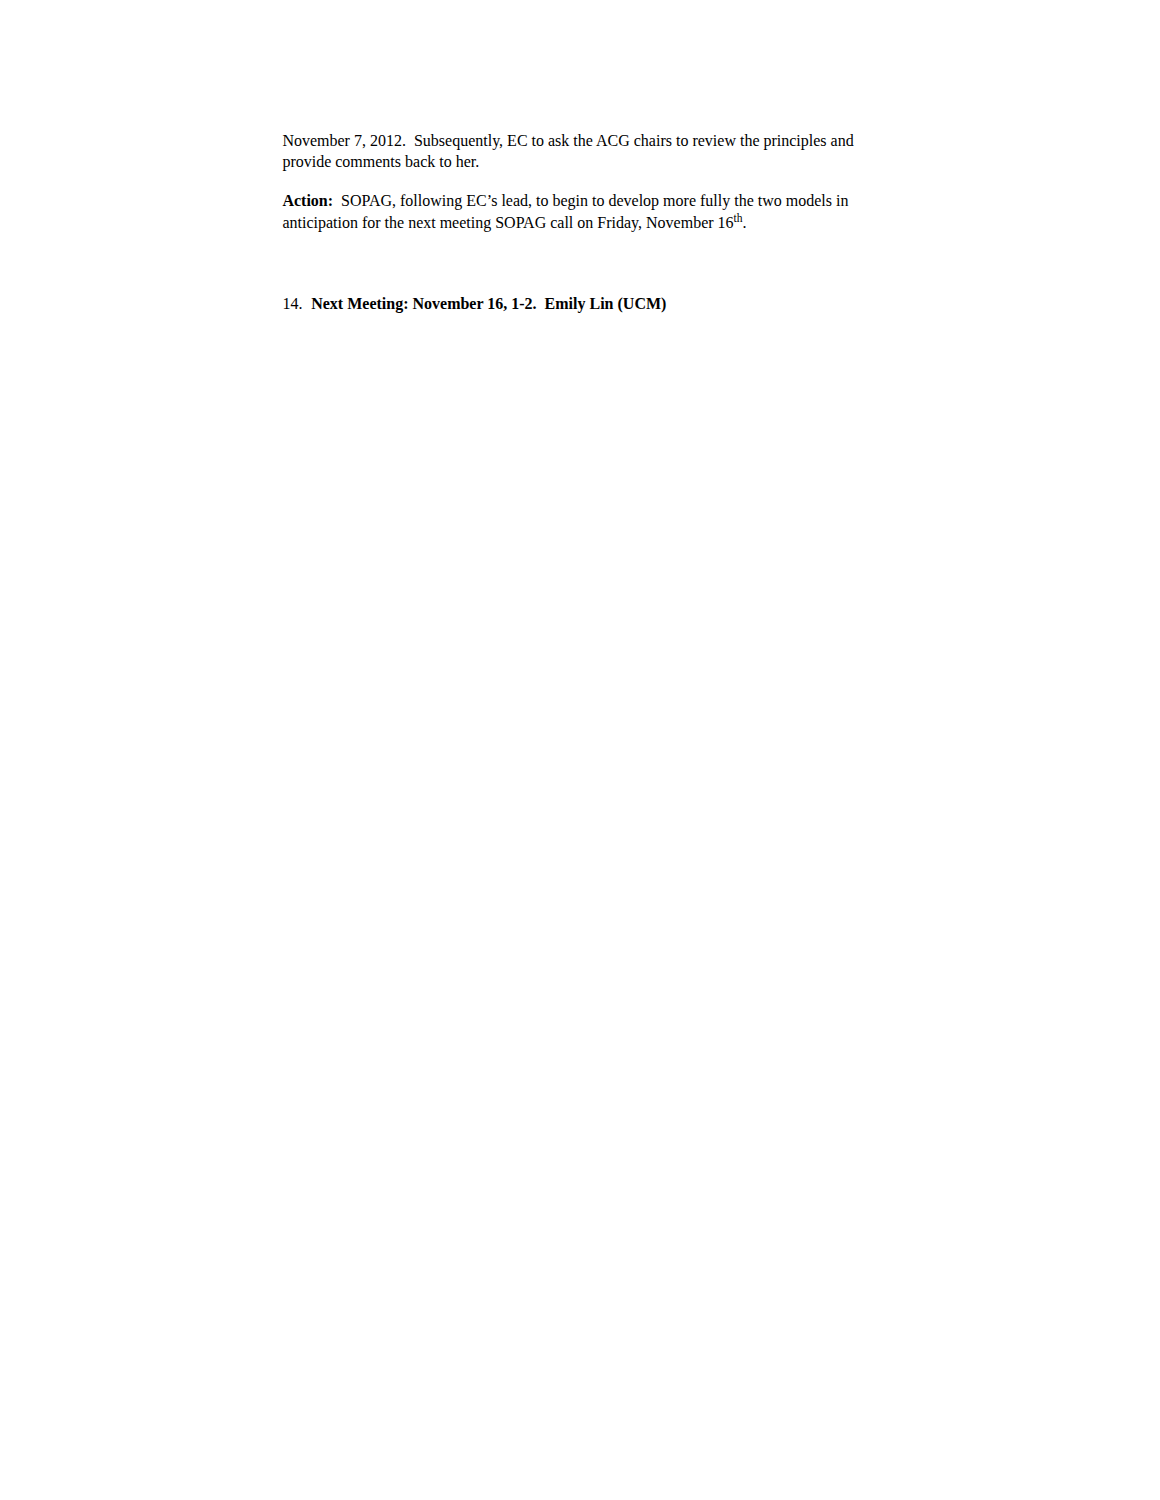November 7, 2012. Subsequently, EC to ask the ACG chairs to review the principles and provide comments back to her.
Action: SOPAG, following EC’s lead, to begin to develop more fully the two models in anticipation for the next meeting SOPAG call on Friday, November 16th.
14. Next Meeting: November 16, 1-2. Emily Lin (UCM)